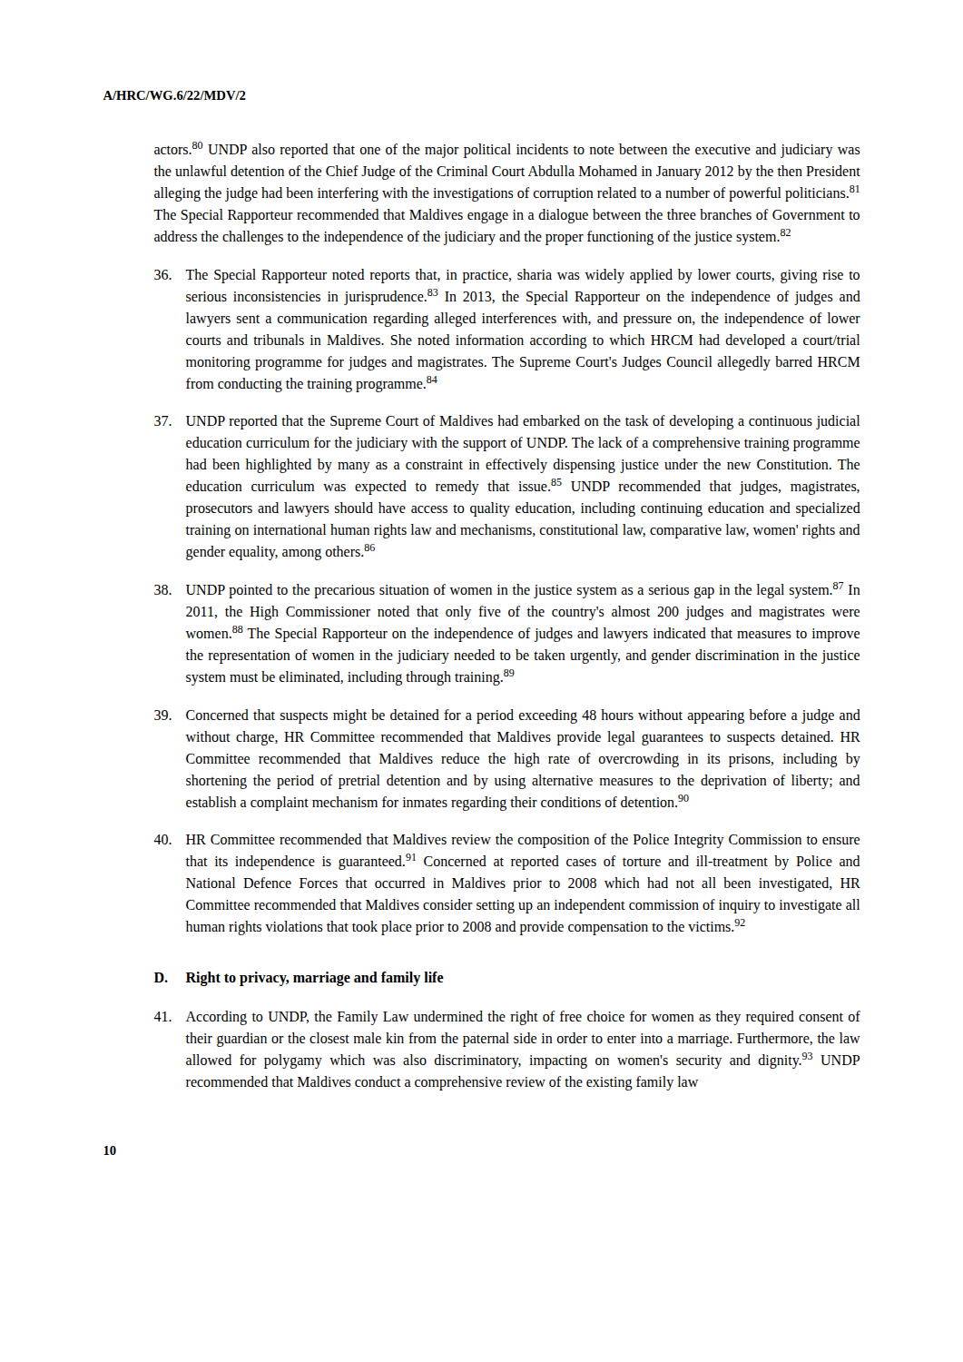A/HRC/WG.6/22/MDV/2
actors.80 UNDP also reported that one of the major political incidents to note between the executive and judiciary was the unlawful detention of the Chief Judge of the Criminal Court Abdulla Mohamed in January 2012 by the then President alleging the judge had been interfering with the investigations of corruption related to a number of powerful politicians.81 The Special Rapporteur recommended that Maldives engage in a dialogue between the three branches of Government to address the challenges to the independence of the judiciary and the proper functioning of the justice system.82
36. The Special Rapporteur noted reports that, in practice, sharia was widely applied by lower courts, giving rise to serious inconsistencies in jurisprudence.83 In 2013, the Special Rapporteur on the independence of judges and lawyers sent a communication regarding alleged interferences with, and pressure on, the independence of lower courts and tribunals in Maldives. She noted information according to which HRCM had developed a court/trial monitoring programme for judges and magistrates. The Supreme Court's Judges Council allegedly barred HRCM from conducting the training programme.84
37. UNDP reported that the Supreme Court of Maldives had embarked on the task of developing a continuous judicial education curriculum for the judiciary with the support of UNDP. The lack of a comprehensive training programme had been highlighted by many as a constraint in effectively dispensing justice under the new Constitution. The education curriculum was expected to remedy that issue.85 UNDP recommended that judges, magistrates, prosecutors and lawyers should have access to quality education, including continuing education and specialized training on international human rights law and mechanisms, constitutional law, comparative law, women' rights and gender equality, among others.86
38. UNDP pointed to the precarious situation of women in the justice system as a serious gap in the legal system.87 In 2011, the High Commissioner noted that only five of the country's almost 200 judges and magistrates were women.88 The Special Rapporteur on the independence of judges and lawyers indicated that measures to improve the representation of women in the judiciary needed to be taken urgently, and gender discrimination in the justice system must be eliminated, including through training.89
39. Concerned that suspects might be detained for a period exceeding 48 hours without appearing before a judge and without charge, HR Committee recommended that Maldives provide legal guarantees to suspects detained. HR Committee recommended that Maldives reduce the high rate of overcrowding in its prisons, including by shortening the period of pretrial detention and by using alternative measures to the deprivation of liberty; and establish a complaint mechanism for inmates regarding their conditions of detention.90
40. HR Committee recommended that Maldives review the composition of the Police Integrity Commission to ensure that its independence is guaranteed.91 Concerned at reported cases of torture and ill-treatment by Police and National Defence Forces that occurred in Maldives prior to 2008 which had not all been investigated, HR Committee recommended that Maldives consider setting up an independent commission of inquiry to investigate all human rights violations that took place prior to 2008 and provide compensation to the victims.92
D. Right to privacy, marriage and family life
41. According to UNDP, the Family Law undermined the right of free choice for women as they required consent of their guardian or the closest male kin from the paternal side in order to enter into a marriage. Furthermore, the law allowed for polygamy which was also discriminatory, impacting on women's security and dignity.93 UNDP recommended that Maldives conduct a comprehensive review of the existing family law
10